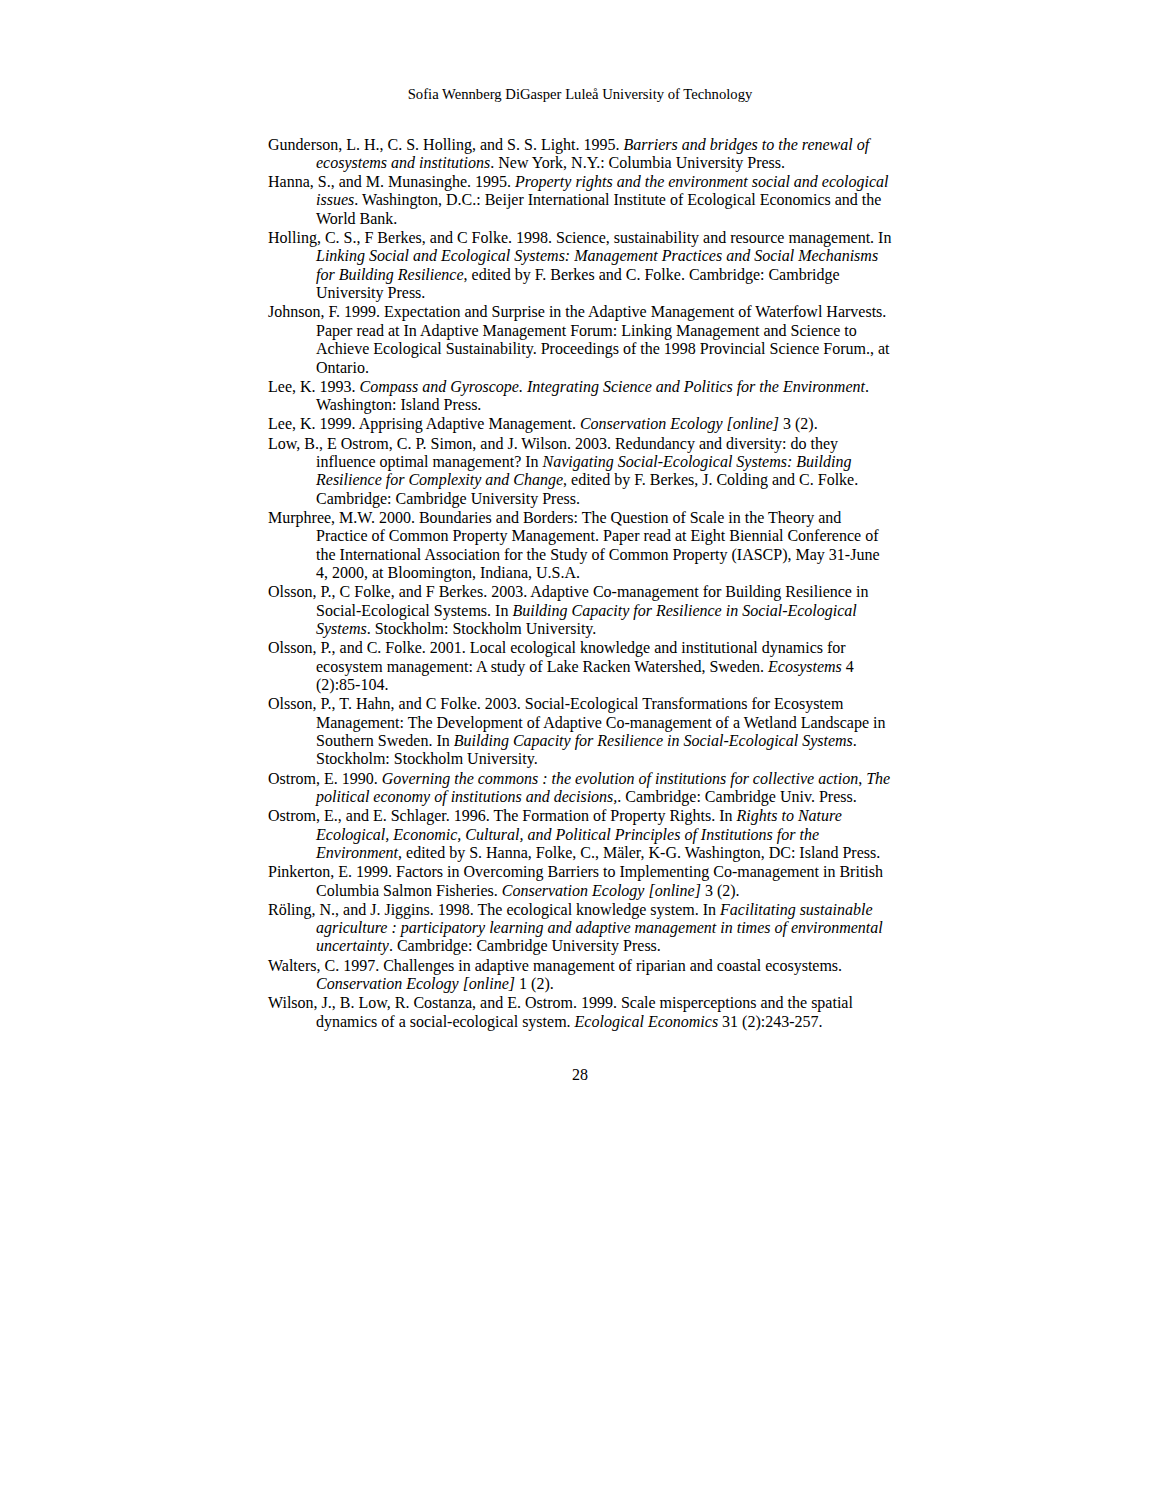Sofia Wennberg DiGasper Luleå University of Technology
Gunderson, L. H., C. S. Holling, and S. S. Light. 1995. Barriers and bridges to the renewal of ecosystems and institutions. New York, N.Y.: Columbia University Press.
Hanna, S., and M. Munasinghe. 1995. Property rights and the environment social and ecological issues. Washington, D.C.: Beijer International Institute of Ecological Economics and the World Bank.
Holling, C. S., F Berkes, and C Folke. 1998. Science, sustainability and resource management. In Linking Social and Ecological Systems: Management Practices and Social Mechanisms for Building Resilience, edited by F. Berkes and C. Folke. Cambridge: Cambridge University Press.
Johnson, F. 1999. Expectation and Surprise in the Adaptive Management of Waterfowl Harvests. Paper read at In Adaptive Management Forum: Linking Management and Science to Achieve Ecological Sustainability. Proceedings of the 1998 Provincial Science Forum., at Ontario.
Lee, K. 1993. Compass and Gyroscope. Integrating Science and Politics for the Environment. Washington: Island Press.
Lee, K. 1999. Apprising Adaptive Management. Conservation Ecology [online] 3 (2).
Low, B., E Ostrom, C. P. Simon, and J. Wilson. 2003. Redundancy and diversity: do they influence optimal management? In Navigating Social-Ecological Systems: Building Resilience for Complexity and Change, edited by F. Berkes, J. Colding and C. Folke. Cambridge: Cambridge University Press.
Murphree, M.W. 2000. Boundaries and Borders: The Question of Scale in the Theory and Practice of Common Property Management. Paper read at Eight Biennial Conference of the International Association for the Study of Common Property (IASCP), May 31-June 4, 2000, at Bloomington, Indiana, U.S.A.
Olsson, P., C Folke, and F Berkes. 2003. Adaptive Co-management for Building Resilience in Social-Ecological Systems. In Building Capacity for Resilience in Social-Ecological Systems. Stockholm: Stockholm University.
Olsson, P., and C. Folke. 2001. Local ecological knowledge and institutional dynamics for ecosystem management: A study of Lake Racken Watershed, Sweden. Ecosystems 4 (2):85-104.
Olsson, P., T. Hahn, and C Folke. 2003. Social-Ecological Transformations for Ecosystem Management: The Development of Adaptive Co-management of a Wetland Landscape in Southern Sweden. In Building Capacity for Resilience in Social-Ecological Systems. Stockholm: Stockholm University.
Ostrom, E. 1990. Governing the commons : the evolution of institutions for collective action, The political economy of institutions and decisions,. Cambridge: Cambridge Univ. Press.
Ostrom, E., and E. Schlager. 1996. The Formation of Property Rights. In Rights to Nature Ecological, Economic, Cultural, and Political Principles of Institutions for the Environment, edited by S. Hanna, Folke, C., Mäler, K-G. Washington, DC: Island Press.
Pinkerton, E. 1999. Factors in Overcoming Barriers to Implementing Co-management in British Columbia Salmon Fisheries. Conservation Ecology [online] 3 (2).
Röling, N., and J. Jiggins. 1998. The ecological knowledge system. In Facilitating sustainable agriculture : participatory learning and adaptive management in times of environmental uncertainty. Cambridge: Cambridge University Press.
Walters, C. 1997. Challenges in adaptive management of riparian and coastal ecosystems. Conservation Ecology [online] 1 (2).
Wilson, J., B. Low, R. Costanza, and E. Ostrom. 1999. Scale misperceptions and the spatial dynamics of a social-ecological system. Ecological Economics 31 (2):243-257.
28